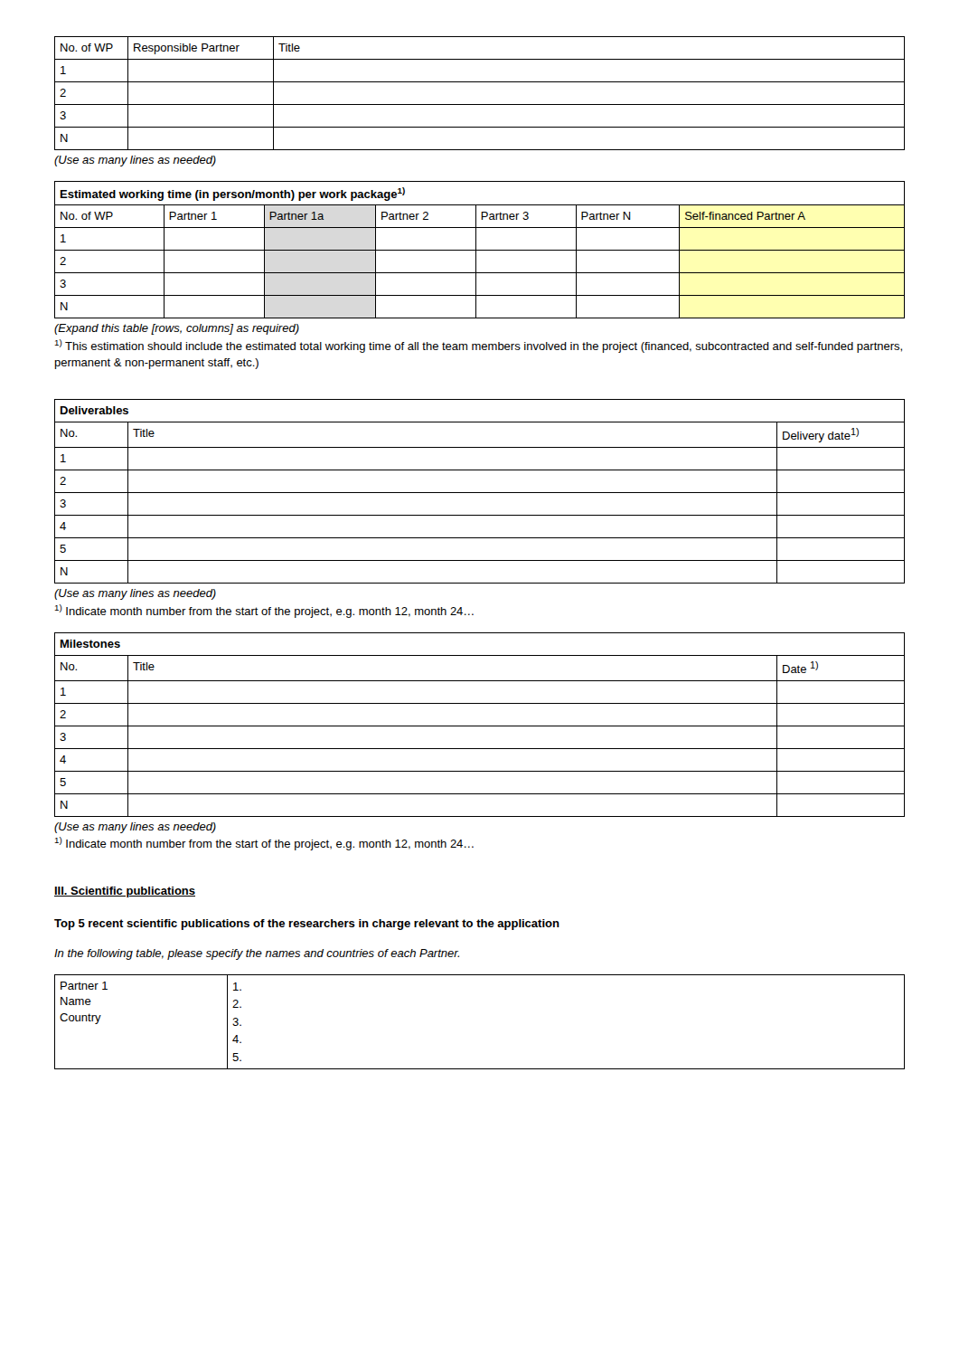| No. of WP | Responsible Partner | Title |
| 1 | | |
| 2 | | |
| 3 | | |
| N | | |
(Use as many lines as needed)
| Estimated working time (in person/month) per work package 1) |
| No. of WP | Partner 1 | Partner 1a | Partner 2 | Partner 3 | Partner N | Self-financed Partner A |
| 1 | | | | | | |
| 2 | | | | | | |
| 3 | | | | | | |
| N | | | | | | |
(Expand this table [rows, columns] as required)
1) This estimation should include the estimated total working time of all the team members involved in the project (financed, subcontracted and self-funded partners, permanent & non-permanent staff, etc.)
| Deliverables |
| No. | Title | Delivery date 1) |
| 1 | | |
| 2 | | |
| 3 | | |
| 4 | | |
| 5 | | |
| N | | |
(Use as many lines as needed)
1) Indicate month number from the start of the project, e.g. month 12, month 24…
| Milestones |
| No. | Title | Date 1) |
| 1 | | |
| 2 | | |
| 3 | | |
| 4 | | |
| 5 | | |
| N | | |
(Use as many lines as needed)
1) Indicate month number from the start of the project, e.g. month 12, month 24…
III. Scientific publications
Top 5 recent scientific publications of the researchers in charge relevant to the application
In the following table, please specify the names and countries of each Partner.
| Partner 1 Name Country | 1. 2. 3. 4. 5. |